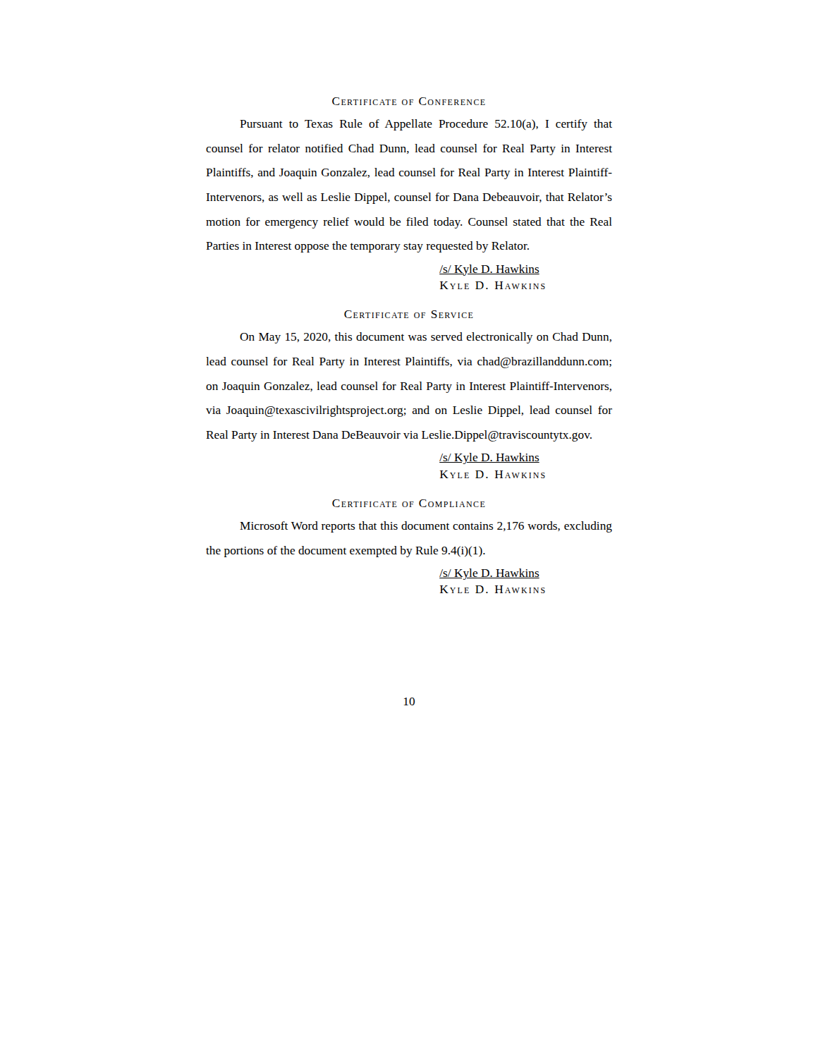Certificate of Conference
Pursuant to Texas Rule of Appellate Procedure 52.10(a), I certify that counsel for relator notified Chad Dunn, lead counsel for Real Party in Interest Plaintiffs, and Joaquin Gonzalez, lead counsel for Real Party in Interest Plaintiff-Intervenors, as well as Leslie Dippel, counsel for Dana Debeauvoir, that Relator’s motion for emergency relief would be filed today. Counsel stated that the Real Parties in Interest oppose the temporary stay requested by Relator.
/s/ Kyle D. Hawkins Kyle D. Hawkins
Certificate of Service
On May 15, 2020, this document was served electronically on Chad Dunn, lead counsel for Real Party in Interest Plaintiffs, via chad@brazillanddunn.com; on Joaquin Gonzalez, lead counsel for Real Party in Interest Plaintiff-Intervenors, via Joaquin@texascivilrightsproject.org; and on Leslie Dippel, lead counsel for Real Party in Interest Dana DeBeauvoir via Leslie.Dippel@traviscountytx.gov.
/s/ Kyle D. Hawkins Kyle D. Hawkins
Certificate of Compliance
Microsoft Word reports that this document contains 2,176 words, excluding the portions of the document exempted by Rule 9.4(i)(1).
/s/ Kyle D. Hawkins Kyle D. Hawkins
10